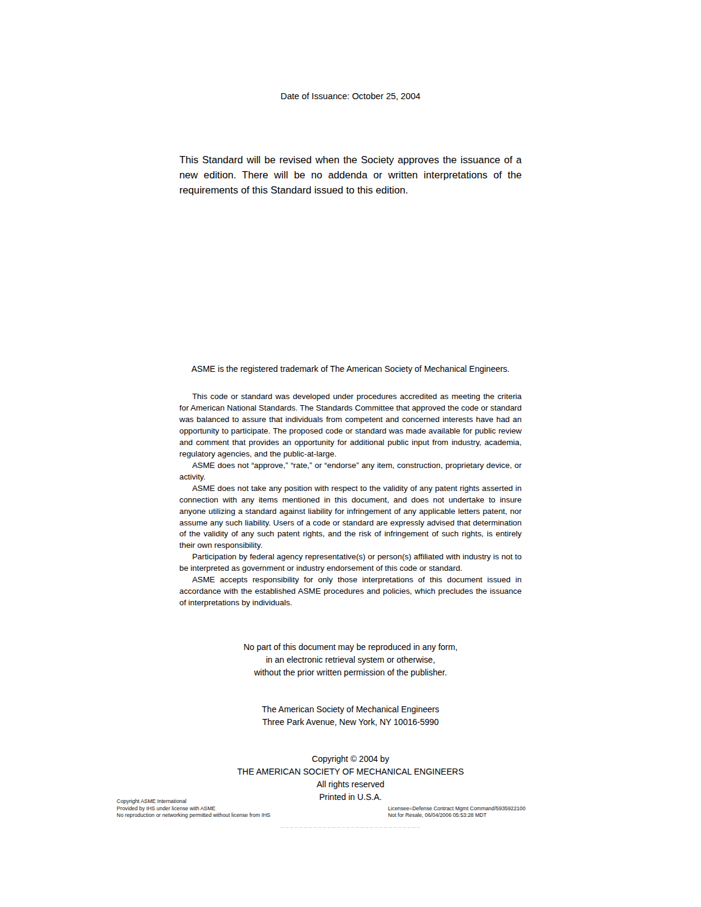Date of Issuance: October 25, 2004
This Standard will be revised when the Society approves the issuance of a new edition. There will be no addenda or written interpretations of the requirements of this Standard issued to this edition.
ASME is the registered trademark of The American Society of Mechanical Engineers.
This code or standard was developed under procedures accredited as meeting the criteria for American National Standards. The Standards Committee that approved the code or standard was balanced to assure that individuals from competent and concerned interests have had an opportunity to participate. The proposed code or standard was made available for public review and comment that provides an opportunity for additional public input from industry, academia, regulatory agencies, and the public-at-large.
ASME does not “approve,” “rate,” or “endorse” any item, construction, proprietary device, or activity.
ASME does not take any position with respect to the validity of any patent rights asserted in connection with any items mentioned in this document, and does not undertake to insure anyone utilizing a standard against liability for infringement of any applicable letters patent, nor assume any such liability. Users of a code or standard are expressly advised that determination of the validity of any such patent rights, and the risk of infringement of such rights, is entirely their own responsibility.
Participation by federal agency representative(s) or person(s) affiliated with industry is not to be interpreted as government or industry endorsement of this code or standard.
ASME accepts responsibility for only those interpretations of this document issued in accordance with the established ASME procedures and policies, which precludes the issuance of interpretations by individuals.
No part of this document may be reproduced in any form,
in an electronic retrieval system or otherwise,
without the prior written permission of the publisher.
The American Society of Mechanical Engineers
Three Park Avenue, New York, NY 10016-5990
Copyright © 2004 by
THE AMERICAN SOCIETY OF MECHANICAL ENGINEERS
All rights reserved
Printed in U.S.A.
-- -- -- -- -- -- -- -- -- -- -- -- -- -- -- -- -- -- -- -- -- -- -- -- -- -- -- -- -- --
| Copyright ASME International Provided by IHS under license with ASME No reproduction or networking permitted without license from IHS | Licensee=Defense Contract Mgmt Command/5935922100 Not for Resale, 06/04/2006 05:53:28 MDT |